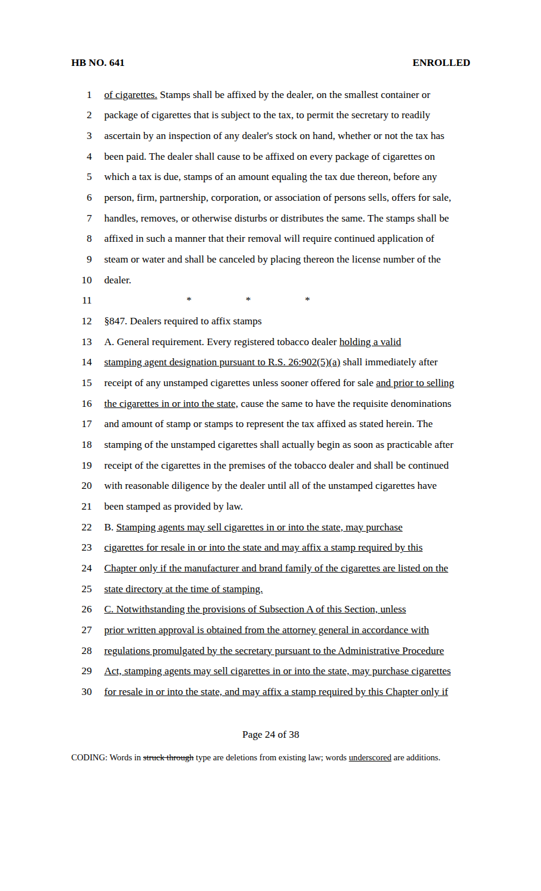HB NO. 641 ENROLLED
of cigarettes. Stamps shall be affixed by the dealer, on the smallest container or
package of cigarettes that is subject to the tax, to permit the secretary to readily
ascertain by an inspection of any dealer's stock on hand, whether or not the tax has
been paid. The dealer shall cause to be affixed on every package of cigarettes on
which a tax is due, stamps of an amount equaling the tax due thereon, before any
person, firm, partnership, corporation, or association of persons sells, offers for sale,
handles, removes, or otherwise disturbs or distributes the same. The stamps shall be
affixed in such a manner that their removal will require continued application of
steam or water and shall be canceled by placing thereon the license number of the
dealer.
* * *
§847. Dealers required to affix stamps
A. General requirement. Every registered tobacco dealer holding a valid
stamping agent designation pursuant to R.S. 26:902(5)(a) shall immediately after
receipt of any unstamped cigarettes unless sooner offered for sale and prior to selling
the cigarettes in or into the state, cause the same to have the requisite denominations
and amount of stamp or stamps to represent the tax affixed as stated herein. The
stamping of the unstamped cigarettes shall actually begin as soon as practicable after
receipt of the cigarettes in the premises of the tobacco dealer and shall be continued
with reasonable diligence by the dealer until all of the unstamped cigarettes have
been stamped as provided by law.
B. Stamping agents may sell cigarettes in or into the state, may purchase
cigarettes for resale in or into the state and may affix a stamp required by this
Chapter only if the manufacturer and brand family of the cigarettes are listed on the
state directory at the time of stamping.
C. Notwithstanding the provisions of Subsection A of this Section, unless
prior written approval is obtained from the attorney general in accordance with
regulations promulgated by the secretary pursuant to the Administrative Procedure
Act, stamping agents may sell cigarettes in or into the state, may purchase cigarettes
for resale in or into the state, and may affix a stamp required by this Chapter only if
Page 24 of 38
CODING: Words in struck through type are deletions from existing law; words underscored are additions.